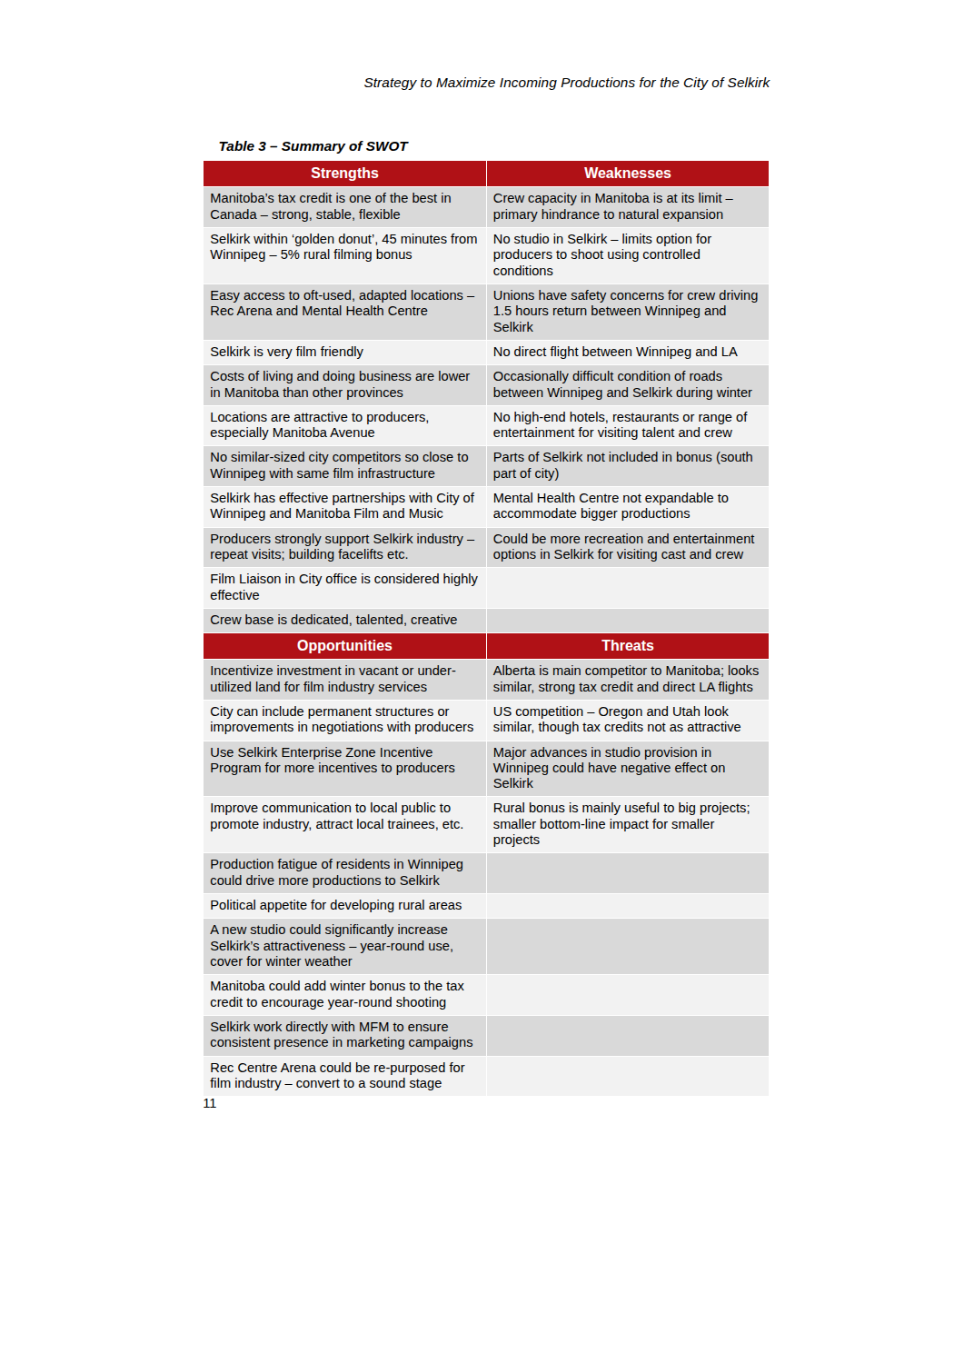Strategy to Maximize Incoming Productions for the City of Selkirk
Table 3 – Summary of SWOT
| Strengths | Weaknesses |
| --- | --- |
| Manitoba’s tax credit is one of the best in Canada – strong, stable, flexible | Crew capacity in Manitoba is at its limit – primary hindrance to natural expansion |
| Selkirk within ‘golden donut’, 45 minutes from Winnipeg – 5% rural filming bonus | No studio in Selkirk – limits option for producers to shoot using controlled conditions |
| Easy access to oft-used, adapted locations – Rec Arena and Mental Health Centre | Unions have safety concerns for crew driving 1.5 hours return between Winnipeg and Selkirk |
| Selkirk is very film friendly | No direct flight between Winnipeg and LA |
| Costs of living and doing business are lower in Manitoba than other provinces | Occasionally difficult condition of roads between Winnipeg and Selkirk during winter |
| Locations are attractive to producers, especially Manitoba Avenue | No high-end hotels, restaurants or range of entertainment for visiting talent and crew |
| No similar-sized city competitors so close to Winnipeg with same film infrastructure | Parts of Selkirk not included in bonus (south part of city) |
| Selkirk has effective partnerships with City of Winnipeg and Manitoba Film and Music | Mental Health Centre not expandable to accommodate bigger productions |
| Producers strongly support Selkirk industry – repeat visits; building facelifts etc. | Could be more recreation and entertainment options in Selkirk for visiting cast and crew |
| Film Liaison in City office is considered highly effective | |
| Crew base is dedicated, talented, creative | |
| Opportunities | Threats |
| Incentivize investment in vacant or under-utilized land for film industry services | Alberta is main competitor to Manitoba; looks similar, strong tax credit and direct LA flights |
| City can include permanent structures or improvements in negotiations with producers | US competition – Oregon and Utah look similar, though tax credits not as attractive |
| Use Selkirk Enterprise Zone Incentive Program for more incentives to producers | Major advances in studio provision in Winnipeg could have negative effect on Selkirk |
| Improve communication to local public to promote industry, attract local trainees, etc. | Rural bonus is mainly useful to big projects; smaller bottom-line impact for smaller projects |
| Production fatigue of residents in Winnipeg could drive more productions to Selkirk | |
| Political appetite for developing rural areas | |
| A new studio could significantly increase Selkirk’s attractiveness – year-round use, cover for winter weather | |
| Manitoba could add winter bonus to the tax credit to encourage year-round shooting | |
| Selkirk work directly with MFM to ensure consistent presence in marketing campaigns | |
| Rec Centre Arena could be re-purposed for film industry – convert to a sound stage | |
11